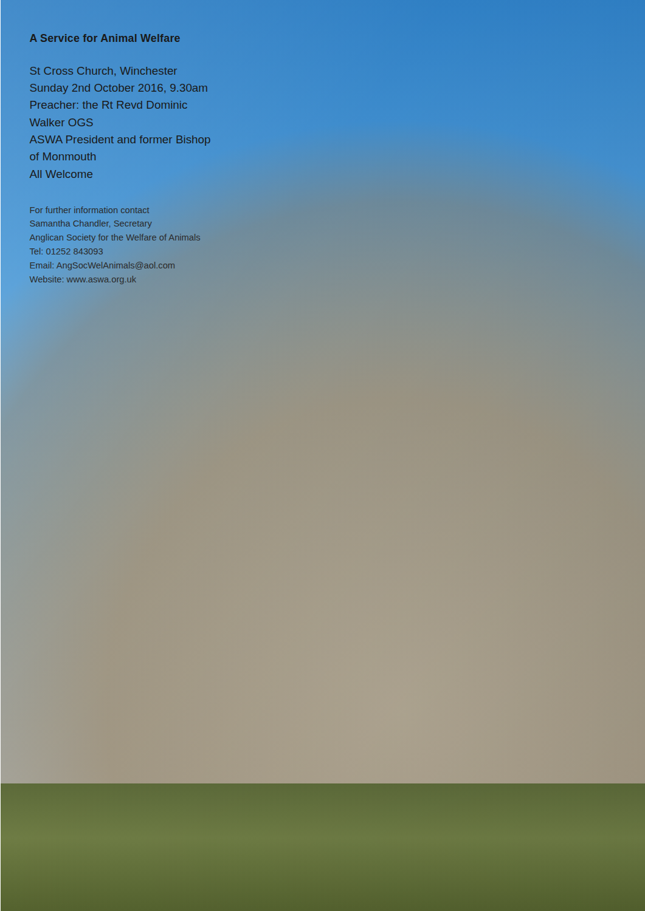A Service for Animal Welfare
St Cross Church, Winchester
Sunday 2nd October 2016, 9.30am
Preacher: the Rt Revd Dominic Walker OGS
ASWA President and former Bishop of Monmouth
All Welcome
For further information contact
Samantha Chandler, Secretary
Anglican Society for the Welfare of Animals
Tel: 01252 843093
Email: AngSocWelAnimals@aol.com
Website: www.aswa.org.uk